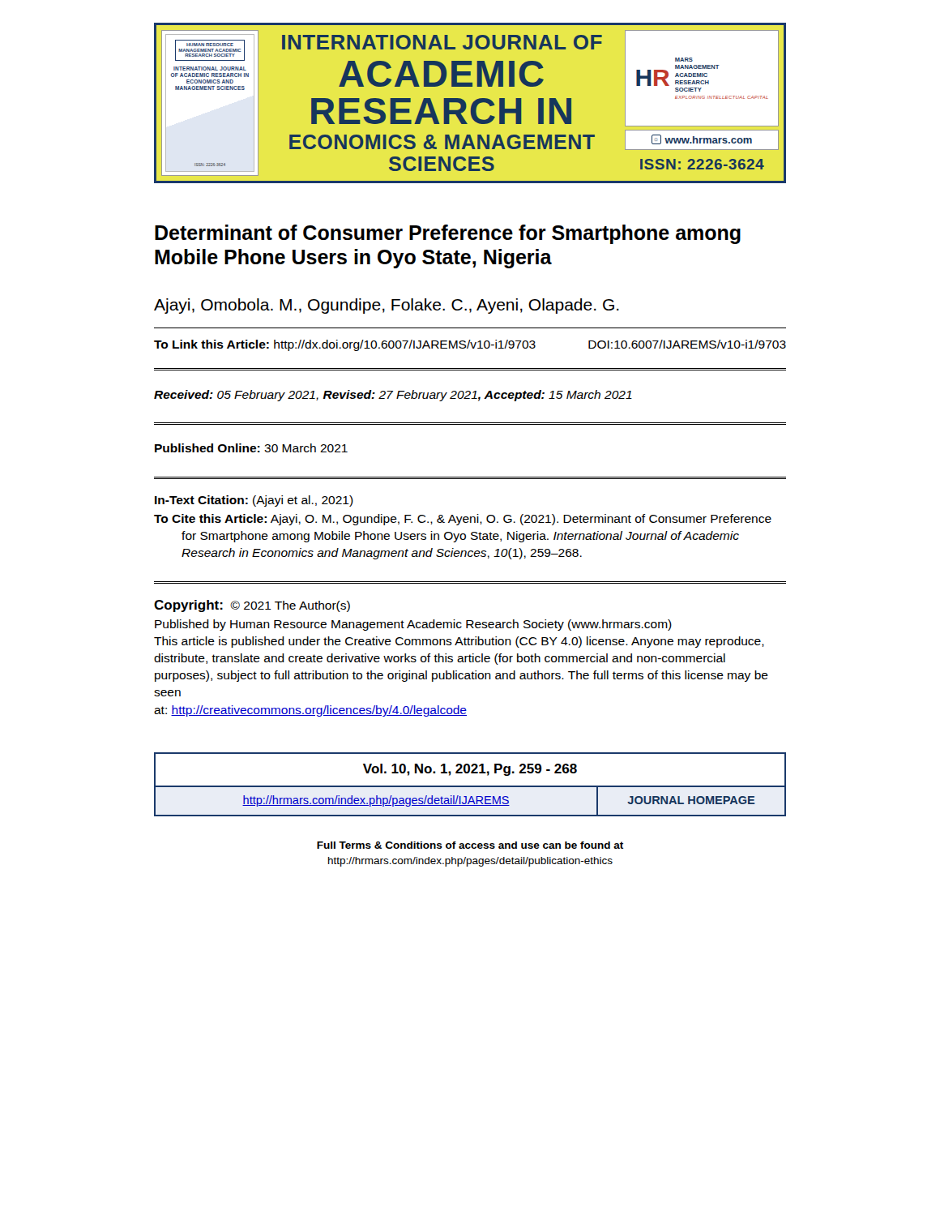HUMAN RESOURCE
MANAGEMENT ACADEMIC
RESEARCH SOCIETY
INTERNATIONAL JOURNAL OF ACADEMIC RESEARCH IN ECONOMICS AND MANAGEMENT SCIENCES
ISSN: 2226-3624
International Journal of
Academic Research in
Economics & Management Sciences
HR
MARS
Management
Academic
Research
Society
Exploring Intellectual Capital
☼ www.hrmars.com
ISSN: 2226-3624
Determinant of Consumer Preference for Smartphone among Mobile Phone Users in Oyo State, Nigeria
Ajayi, Omobola. M., Ogundipe, Folake. C., Ayeni, Olapade. G.
To Link this Article: http://dx.doi.org/10.6007/IJAREMS/v10-i1/9703
DOI:10.6007/IJAREMS/v10-i1/9703
Received: 05 February 2021, Revised: 27 February 2021, Accepted: 15 March 2021
Published Online: 30 March 2021
In-Text Citation: (Ajayi et al., 2021)
To Cite this Article: Ajayi, O. M., Ogundipe, F. C., & Ayeni, O. G. (2021). Determinant of Consumer Preference for Smartphone among Mobile Phone Users in Oyo State, Nigeria. International Journal of Academic Research in Economics and Managment and Sciences, 10(1), 259–268.
Copyright: © 2021 The Author(s)
Published by Human Resource Management Academic Research Society (www.hrmars.com)
This article is published under the Creative Commons Attribution (CC BY 4.0) license. Anyone may reproduce, distribute, translate and create derivative works of this article (for both commercial and non-commercial purposes), subject to full attribution to the original publication and authors. The full terms of this license may be seen
at: http://creativecommons.org/licences/by/4.0/legalcode
Vol. 10, No. 1, 2021, Pg. 259 - 268
http://hrmars.com/index.php/pages/detail/IJAREMS
JOURNAL HOMEPAGE
Full Terms & Conditions of access and use can be found at
http://hrmars.com/index.php/pages/detail/publication-ethics